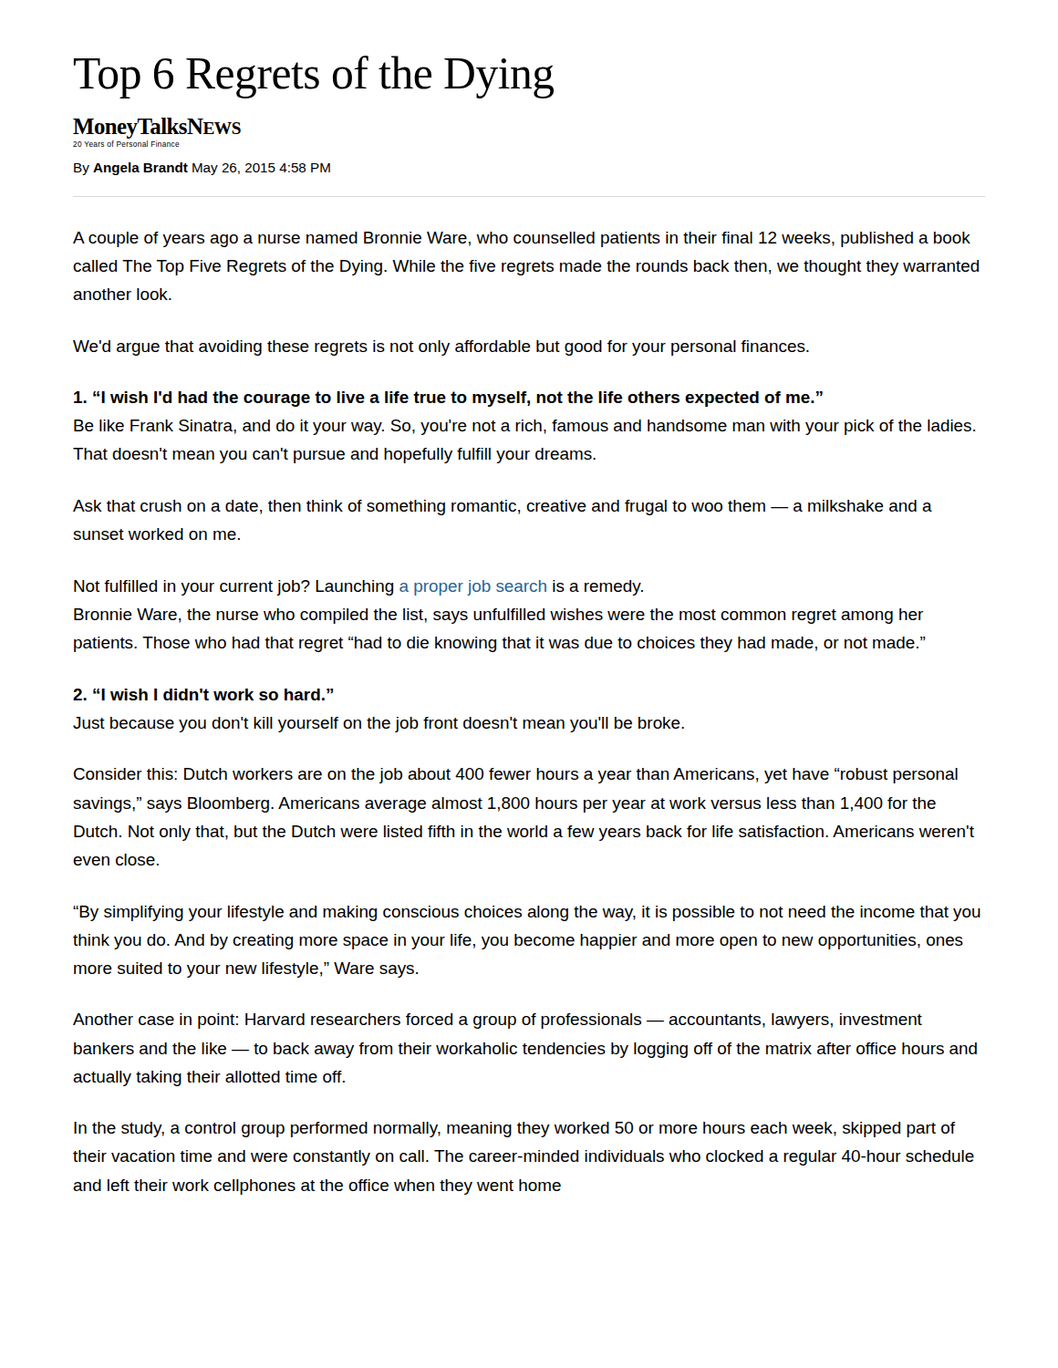Top 6 Regrets of the Dying
MoneyTalks NEWS 20 Years of Personal Finance
By Angela Brandt May 26, 2015 4:58 PM
A couple of years ago a nurse named Bronnie Ware, who counselled patients in their final 12 weeks, published a book called The Top Five Regrets of the Dying. While the five regrets made the rounds back then, we thought they warranted another look.
We'd argue that avoiding these regrets is not only affordable but good for your personal finances.
1. “I wish I'd had the courage to live a life true to myself, not the life others expected of me.”
Be like Frank Sinatra, and do it your way. So, you're not a rich, famous and handsome man with your pick of the ladies. That doesn't mean you can't pursue and hopefully fulfill your dreams.
Ask that crush on a date, then think of something romantic, creative and frugal to woo them — a milkshake and a sunset worked on me.
Not fulfilled in your current job? Launching a proper job search is a remedy.
Bronnie Ware, the nurse who compiled the list, says unfulfilled wishes were the most common regret among her patients. Those who had that regret “had to die knowing that it was due to choices they had made, or not made.”
2. “I wish I didn't work so hard.”
Just because you don't kill yourself on the job front doesn't mean you'll be broke.
Consider this: Dutch workers are on the job about 400 fewer hours a year than Americans, yet have “robust personal savings,” says Bloomberg. Americans average almost 1,800 hours per year at work versus less than 1,400 for the Dutch. Not only that, but the Dutch were listed fifth in the world a few years back for life satisfaction. Americans weren't even close.
“By simplifying your lifestyle and making conscious choices along the way, it is possible to not need the income that you think you do. And by creating more space in your life, you become happier and more open to new opportunities, ones more suited to your new lifestyle,” Ware says.
Another case in point: Harvard researchers forced a group of professionals — accountants, lawyers, investment bankers and the like — to back away from their workaholic tendencies by logging off of the matrix after office hours and actually taking their allotted time off.
In the study, a control group performed normally, meaning they worked 50 or more hours each week, skipped part of their vacation time and were constantly on call. The career-minded individuals who clocked a regular 40-hour schedule and left their work cellphones at the office when they went home